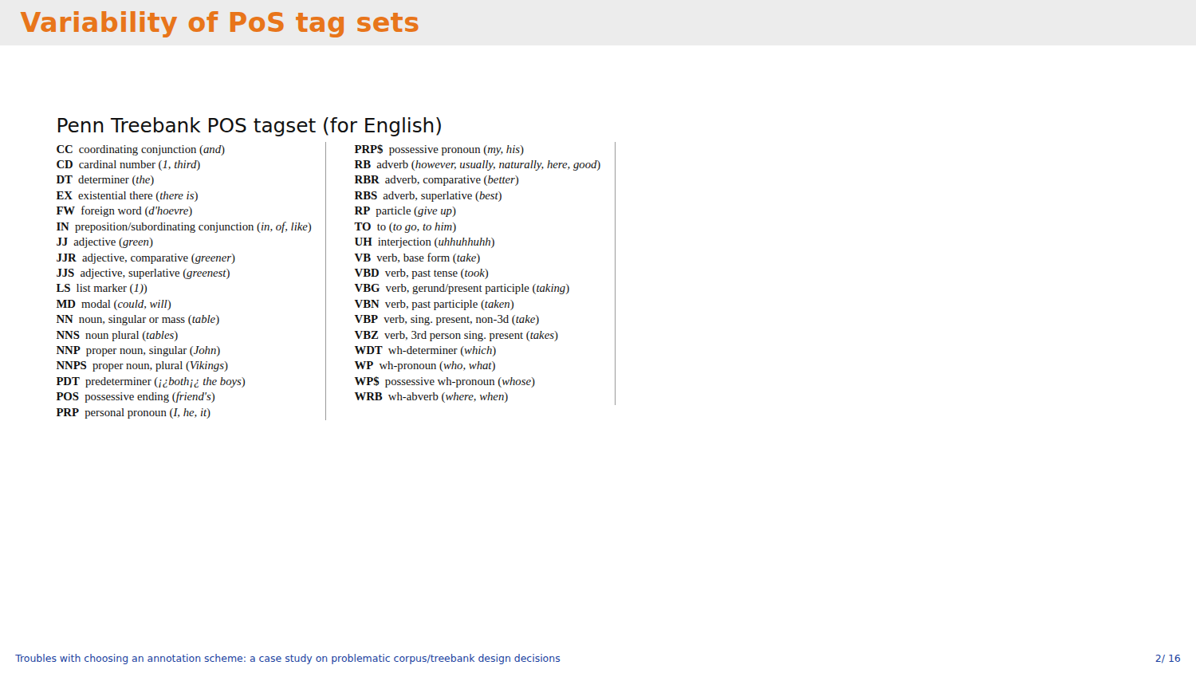Variability of PoS tag sets
Penn Treebank POS tagset (for English)
CC coordinating conjunction (and)
CD cardinal number (1, third)
DT determiner (the)
EX existential there (there is)
FW foreign word (d'hoevre)
IN preposition/subordinating conjunction (in, of, like)
JJ adjective (green)
JJR adjective, comparative (greener)
JJS adjective, superlative (greenest)
LS list marker (1))
MD modal (could, will)
NN noun, singular or mass (table)
NNS noun plural (tables)
NNP proper noun, singular (John)
NNPS proper noun, plural (Vikings)
PDT predeterminer (¡¿both¡¿ the boys)
POS possessive ending (friend's)
PRP personal pronoun (I, he, it)
PRP$possessive pronoun (my, his)
RB adverb (however, usually, naturally, here, good)
RBR adverb, comparative (better)
RBS adverb, superlative (best)
RP particle (give up)
TO to (to go, to him)
UH interjection (uhhuhhuhh)
VB verb, base form (take)
VBD verb, past tense (took)
VBG verb, gerund/present participle (taking)
VBN verb, past participle (taken)
VBP verb, sing. present, non-3d (take)
VBZ verb, 3rd person sing. present (takes)
WDT wh-determiner (which)
WP wh-pronoun (who, what)
WP$possessive wh-pronoun (whose)
WRB wh-abverb (where, when)
Troubles with choosing an annotation scheme: a case study on problematic corpus/treebank design decisions
2/ 16